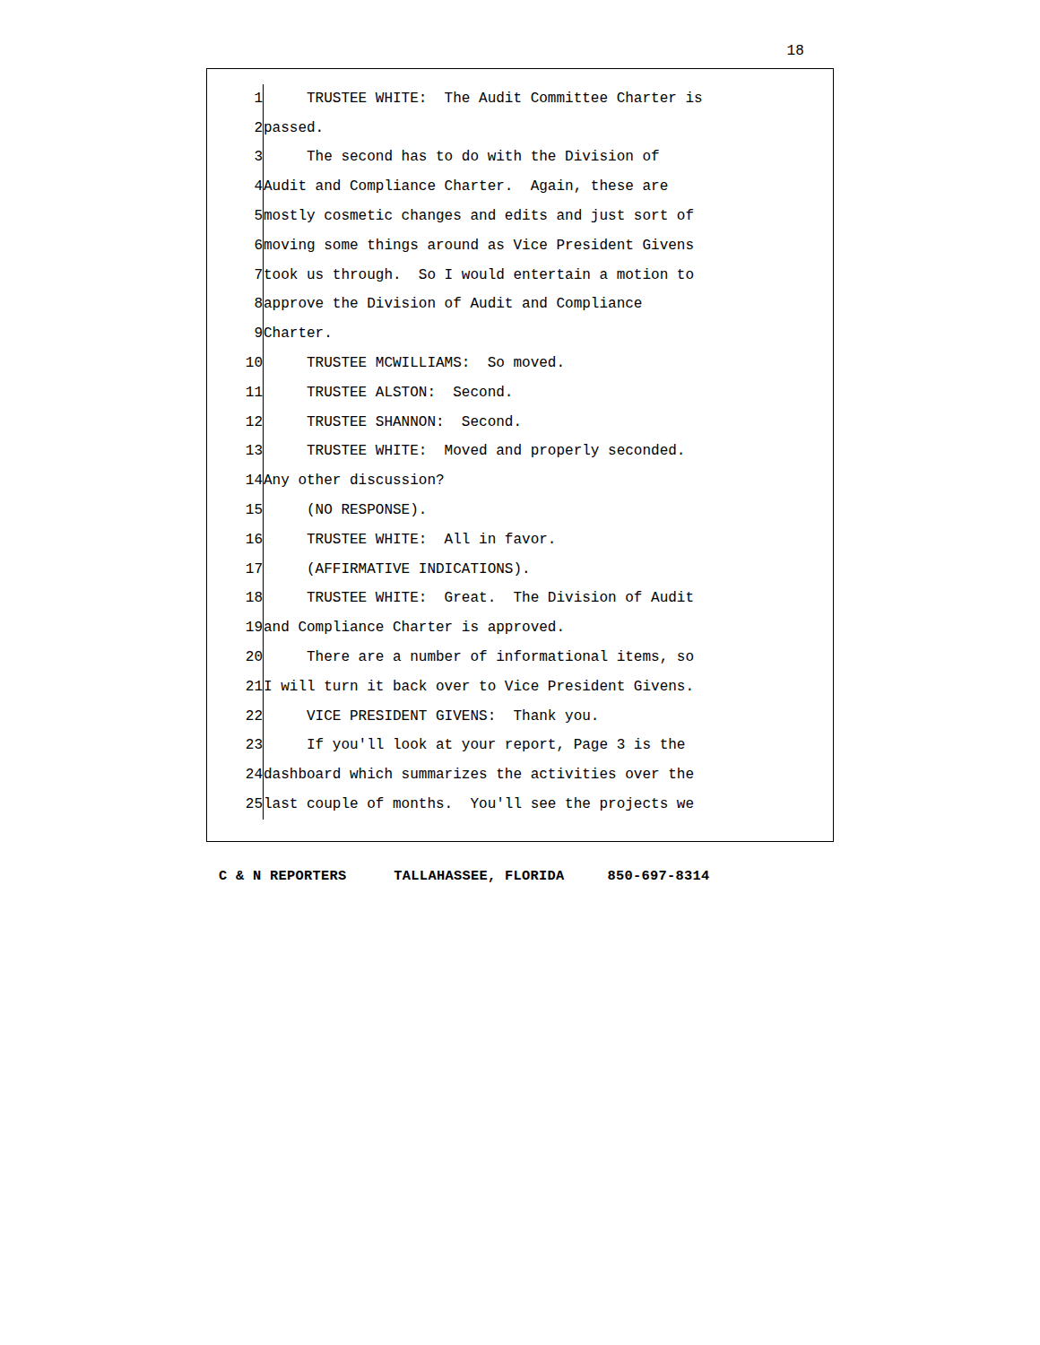18
| 1 | TRUSTEE WHITE: The Audit Committee Charter is |
| 2 | passed. |
| 3 | The second has to do with the Division of |
| 4 | Audit and Compliance Charter. Again, these are |
| 5 | mostly cosmetic changes and edits and just sort of |
| 6 | moving some things around as Vice President Givens |
| 7 | took us through. So I would entertain a motion to |
| 8 | approve the Division of Audit and Compliance |
| 9 | Charter. |
| 10 | TRUSTEE MCWILLIAMS: So moved. |
| 11 | TRUSTEE ALSTON: Second. |
| 12 | TRUSTEE SHANNON: Second. |
| 13 | TRUSTEE WHITE: Moved and properly seconded. |
| 14 | Any other discussion? |
| 15 | (NO RESPONSE). |
| 16 | TRUSTEE WHITE: All in favor. |
| 17 | (AFFIRMATIVE INDICATIONS). |
| 18 | TRUSTEE WHITE: Great. The Division of Audit |
| 19 | and Compliance Charter is approved. |
| 20 | There are a number of informational items, so |
| 21 | I will turn it back over to Vice President Givens. |
| 22 | VICE PRESIDENT GIVENS: Thank you. |
| 23 | If you'll look at your report, Page 3 is the |
| 24 | dashboard which summarizes the activities over the |
| 25 | last couple of months. You'll see the projects we |
C & N REPORTERS TALLAHASSEE, FLORIDA 850-697-8314